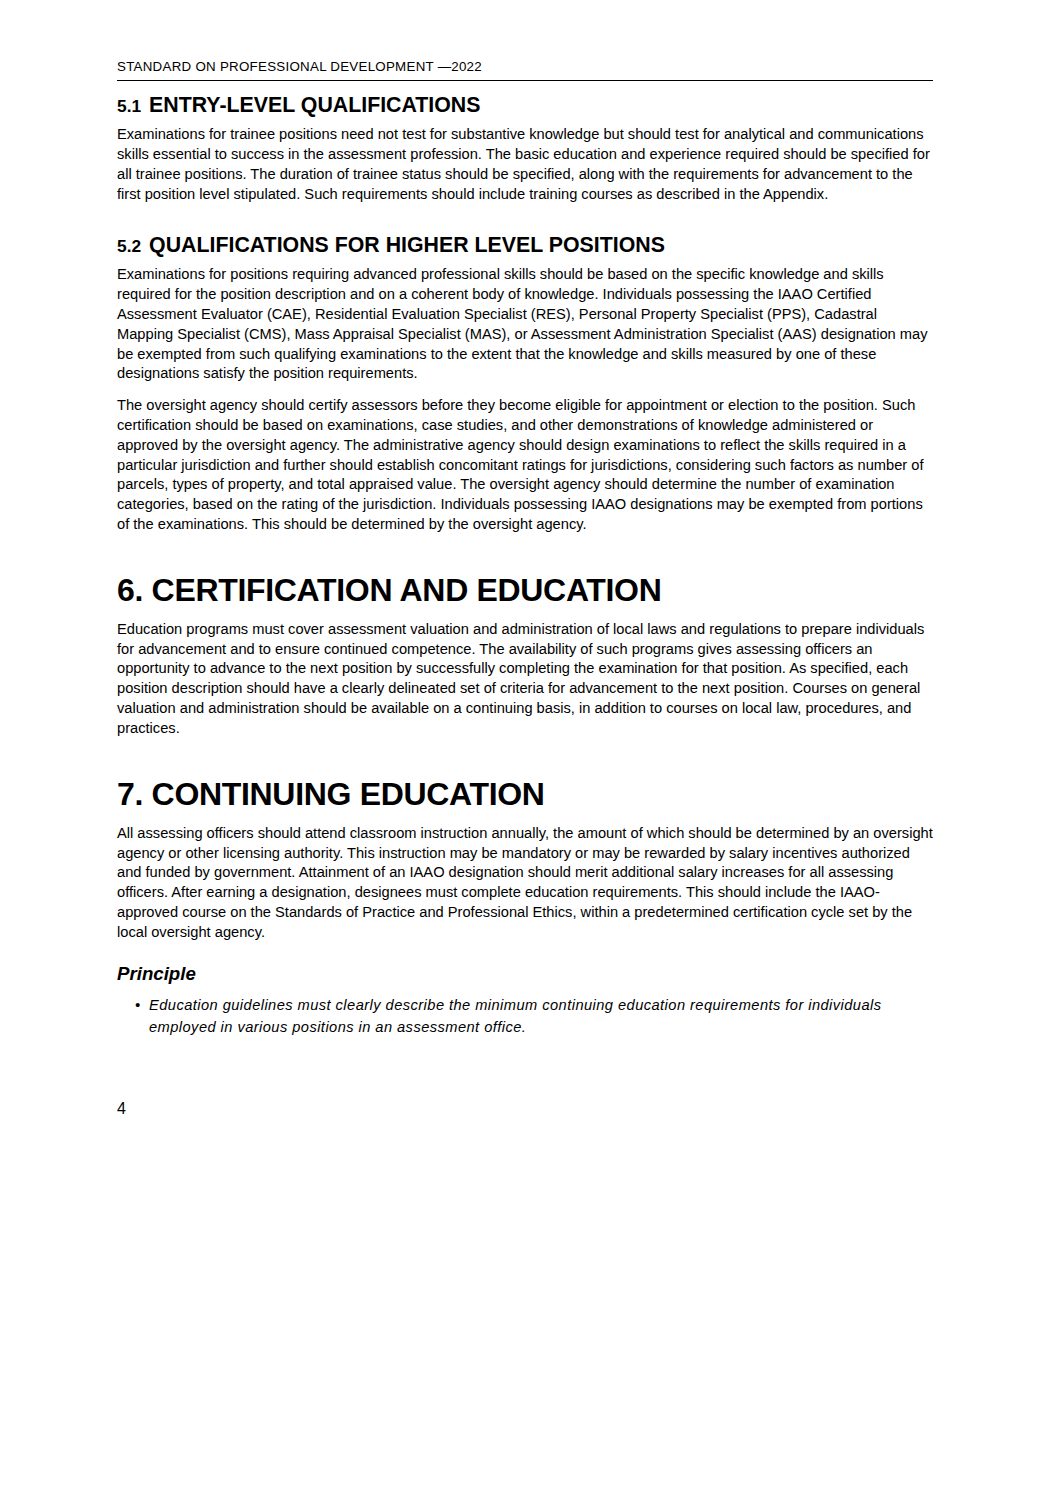STANDARD ON PROFESSIONAL DEVELOPMENT —2022
5.1 ENTRY-LEVEL QUALIFICATIONS
Examinations for trainee positions need not test for substantive knowledge but should test for analytical and communications skills essential to success in the assessment profession. The basic education and experience required should be specified for all trainee positions. The duration of trainee status should be specified, along with the requirements for advancement to the first position level stipulated. Such requirements should include training courses as described in the Appendix.
5.2 QUALIFICATIONS FOR HIGHER LEVEL POSITIONS
Examinations for positions requiring advanced professional skills should be based on the specific knowledge and skills required for the position description and on a coherent body of knowledge. Individuals possessing the IAAO Certified Assessment Evaluator (CAE), Residential Evaluation Specialist (RES), Personal Property Specialist (PPS), Cadastral Mapping Specialist (CMS), Mass Appraisal Specialist (MAS), or Assessment Administration Specialist (AAS) designation may be exempted from such qualifying examinations to the extent that the knowledge and skills measured by one of these designations satisfy the position requirements.
The oversight agency should certify assessors before they become eligible for appointment or election to the position. Such certification should be based on examinations, case studies, and other demonstrations of knowledge administered or approved by the oversight agency. The administrative agency should design examinations to reflect the skills required in a particular jurisdiction and further should establish concomitant ratings for jurisdictions, considering such factors as number of parcels, types of property, and total appraised value. The oversight agency should determine the number of examination categories, based on the rating of the jurisdiction. Individuals possessing IAAO designations may be exempted from portions of the examinations. This should be determined by the oversight agency.
6. CERTIFICATION AND EDUCATION
Education programs must cover assessment valuation and administration of local laws and regulations to prepare individuals for advancement and to ensure continued competence. The availability of such programs gives assessing officers an opportunity to advance to the next position by successfully completing the examination for that position. As specified, each position description should have a clearly delineated set of criteria for advancement to the next position. Courses on general valuation and administration should be available on a continuing basis, in addition to courses on local law, procedures, and practices.
7. CONTINUING EDUCATION
All assessing officers should attend classroom instruction annually, the amount of which should be determined by an oversight agency or other licensing authority. This instruction may be mandatory or may be rewarded by salary incentives authorized and funded by government. Attainment of an IAAO designation should merit additional salary increases for all assessing officers. After earning a designation, designees must complete education requirements. This should include the IAAO-approved course on the Standards of Practice and Professional Ethics, within a predetermined certification cycle set by the local oversight agency.
Principle
Education guidelines must clearly describe the minimum continuing education requirements for individuals employed in various positions in an assessment office.
4